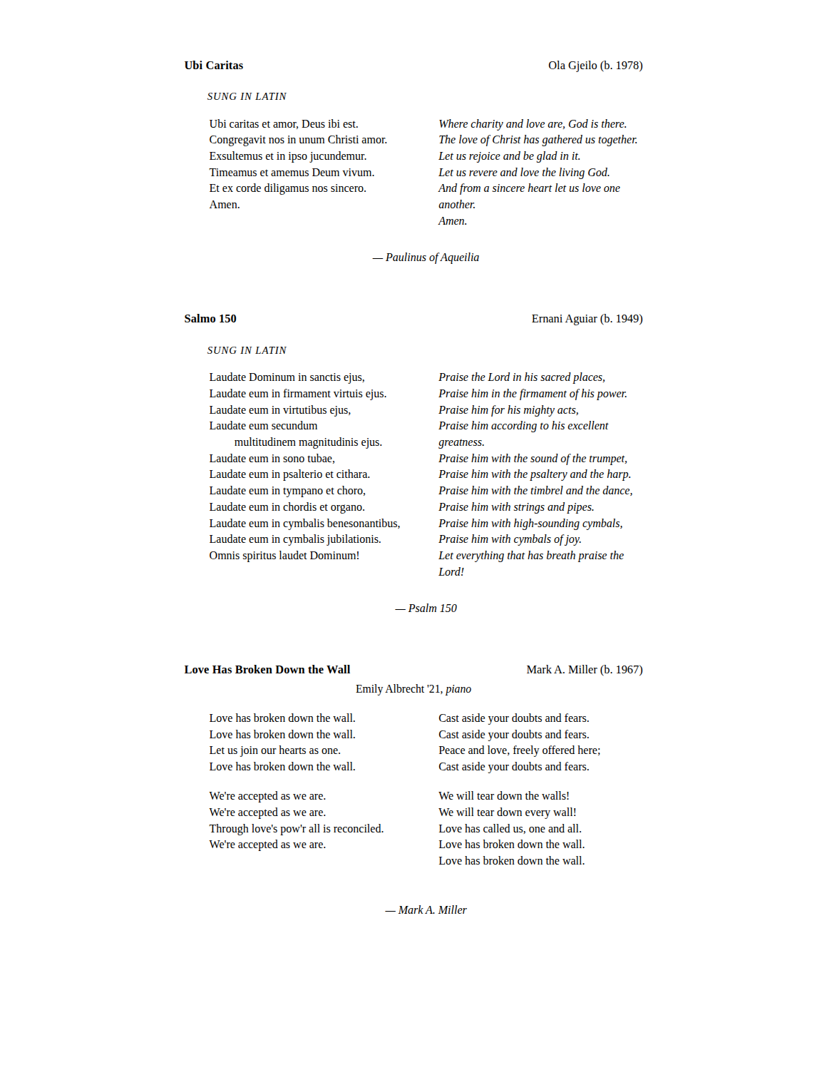Ubi Caritas Ola Gjeilo (b. 1978)
SUNG IN LATIN
Ubi caritas et amor, Deus ibi est.
Congregavit nos in unum Christi amor.
Exsultemus et in ipso jucundemur.
Timeamus et amemus Deum vivum.
Et ex corde diligamus nos sincero.
Amen.
Where charity and love are, God is there.
The love of Christ has gathered us together.
Let us rejoice and be glad in it.
Let us revere and love the living God.
And from a sincere heart let us love one another.
Amen.
— Paulinus of Aqueilia
Salmo 150 Ernani Aguiar (b. 1949)
SUNG IN LATIN
Laudate Dominum in sanctis ejus,
Laudate eum in firmament virtuis ejus.
Laudate eum in virtutibus ejus,
Laudate eum secundum
multitudinem magnitudinis ejus.
Laudate eum in sono tubae,
Laudate eum in psalterio et cithara.
Laudate eum in tympano et choro,
Laudate eum in chordis et organo.
Laudate eum in cymbalis benesonantibus,
Laudate eum in cymbalis jubilationis.
Omnis spiritus laudet Dominum!
Praise the Lord in his sacred places,
Praise him in the firmament of his power.
Praise him for his mighty acts,
Praise him according to his excellent greatness.
Praise him with the sound of the trumpet,
Praise him with the psaltery and the harp.
Praise him with the timbrel and the dance,
Praise him with strings and pipes.
Praise him with high-sounding cymbals,
Praise him with cymbals of joy.
Let everything that has breath praise the Lord!
— Psalm 150
Love Has Broken Down the Wall Mark A. Miller (b. 1967)
Emily Albrecht '21, piano
Love has broken down the wall.
Love has broken down the wall.
Let us join our hearts as one.
Love has broken down the wall.
We're accepted as we are.
We're accepted as we are.
Through love's pow'r all is reconciled.
We're accepted as we are.
Cast aside your doubts and fears.
Cast aside your doubts and fears.
Peace and love, freely offered here;
Cast aside your doubts and fears.
We will tear down the walls!
We will tear down every wall!
Love has called us, one and all.
Love has broken down the wall.
Love has broken down the wall.
— Mark A. Miller